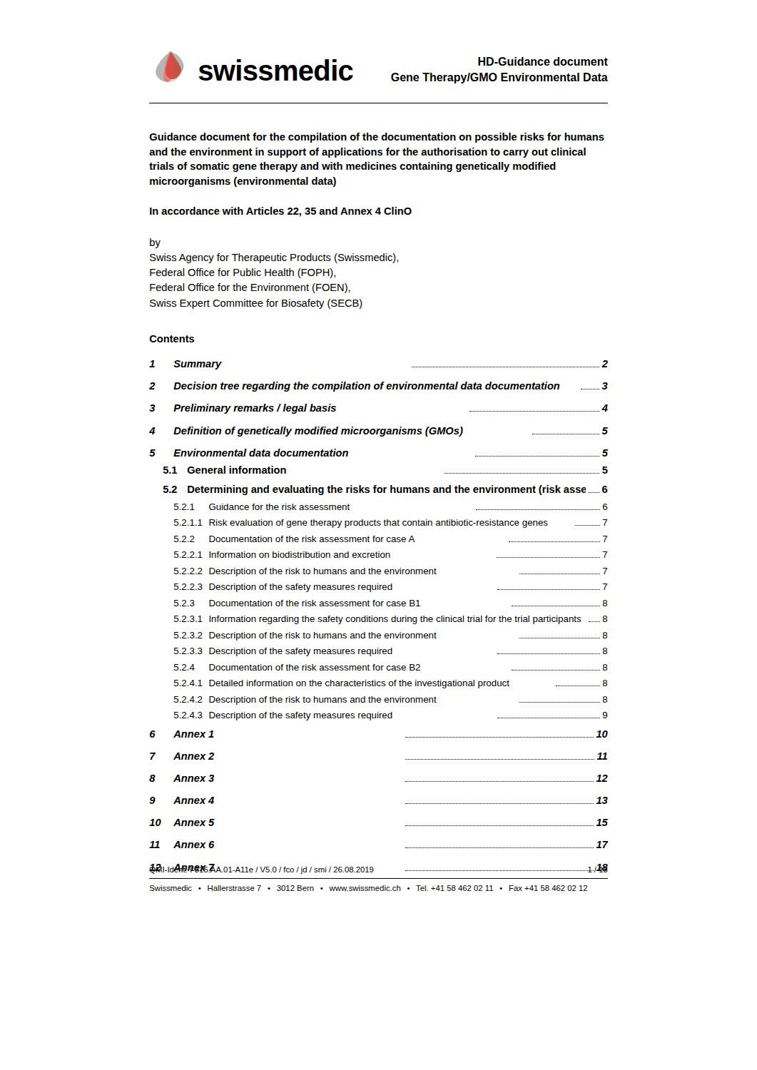swiss medic
HD-Guidance document
Gene Therapy/GMO Environmental Data
Guidance document for the compilation of the documentation on possible risks for humans and the environment in support of applications for the authorisation to carry out clinical trials of somatic gene therapy and with medicines containing genetically modified microorganisms (environmental data)
In accordance with Articles 22, 35 and Annex 4 ClinO
by
Swiss Agency for Therapeutic Products (Swissmedic),
Federal Office for Public Health (FOPH),
Federal Office for the Environment (FOEN),
Swiss Expert Committee for Biosafety (SECB)
Contents
1
Summary
2
2
Decision tree regarding the compilation of environmental data documentation
3
3
Preliminary remarks / legal basis
4
4
Definition of genetically modified microorganisms (GMOs)
5
5
Environmental data documentation
5
5.1
General information
5
5.2
Determining and evaluating the risks for humans and the environment (risk assessment)
6
5.2.1
Guidance for the risk assessment
6
5.2.1.1
Risk evaluation of gene therapy products that contain antibiotic-resistance genes
7
5.2.2
Documentation of the risk assessment for case A
7
5.2.2.1
Information on biodistribution and excretion
7
5.2.2.2
Description of the risk to humans and the environment
7
5.2.2.3
Description of the safety measures required
7
5.2.3
Documentation of the risk assessment for case B1
8
5.2.3.1
Information regarding the safety conditions during the clinical trial for the trial participants
8
5.2.3.2
Description of the risk to humans and the environment
8
5.2.3.3
Description of the safety measures required
8
5.2.4
Documentation of the risk assessment for case B2
8
5.2.4.1
Detailed information on the characteristics of the investigational product
8
5.2.4.2
Description of the risk to humans and the environment
8
5.2.4.3
Description of the safety measures required
9
6
Annex 1
10
7
Annex 2
11
8
Annex 3
12
9
Annex 4
13
10
Annex 5
15
11
Annex 6
17
12
Annex 7
18
QMI-Ident: I-315.AA.01-A11e / V5.0 / fco / jd / smi / 26.08.2019
1 / 18
Swissmedic • Hallerstrasse 7 • 3012 Bern • www.swissmedic.ch • Tel. +41 58 462 02 11 • Fax +41 58 462 02 12